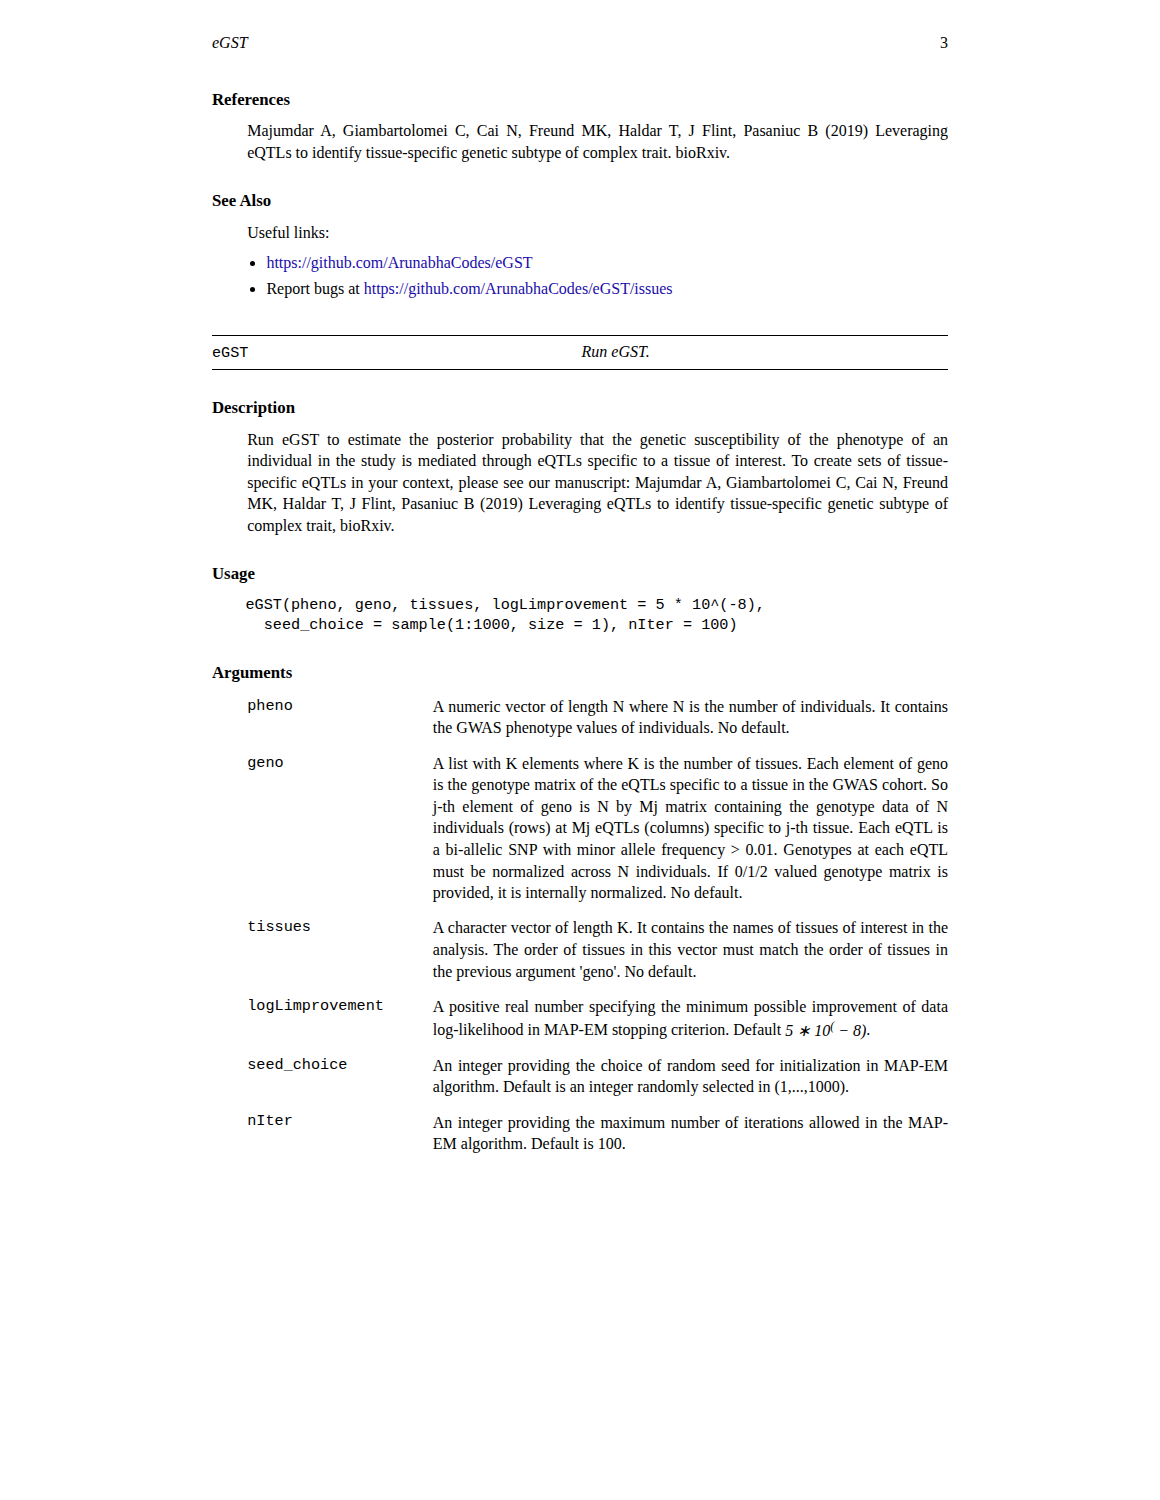eGST 3
References
Majumdar A, Giambartolomei C, Cai N, Freund MK, Haldar T, J Flint, Pasaniuc B (2019) Leveraging eQTLs to identify tissue-specific genetic subtype of complex trait. bioRxiv.
See Also
Useful links:
https://github.com/ArunabhaCodes/eGST
Report bugs at https://github.com/ArunabhaCodes/eGST/issues
eGST Run eGST.
Description
Run eGST to estimate the posterior probability that the genetic susceptibility of the phenotype of an individual in the study is mediated through eQTLs specific to a tissue of interest. To create sets of tissue-specific eQTLs in your context, please see our manuscript: Majumdar A, Giambartolomei C, Cai N, Freund MK, Haldar T, J Flint, Pasaniuc B (2019) Leveraging eQTLs to identify tissue-specific genetic subtype of complex trait, bioRxiv.
Usage
eGST(pheno, geno, tissues, logLimprovement = 5 * 10^(-8),
  seed_choice = sample(1:1000, size = 1), nIter = 100)
Arguments
pheno
A numeric vector of length N where N is the number of individuals. It contains the GWAS phenotype values of individuals. No default.
geno
A list with K elements where K is the number of tissues. Each element of geno is the genotype matrix of the eQTLs specific to a tissue in the GWAS cohort. So j-th element of geno is N by Mj matrix containing the genotype data of N individuals (rows) at Mj eQTLs (columns) specific to j-th tissue. Each eQTL is a bi-allelic SNP with minor allele frequency > 0.01. Genotypes at each eQTL must be normalized across N individuals. If 0/1/2 valued genotype matrix is provided, it is internally normalized. No default.
tissues
A character vector of length K. It contains the names of tissues of interest in the analysis. The order of tissues in this vector must match the order of tissues in the previous argument 'geno'. No default.
logLimprovement
A positive real number specifying the minimum possible improvement of data log-likelihood in MAP-EM stopping criterion. Default 5 ∗ 10( − 8).
seed_choice
An integer providing the choice of random seed for initialization in MAP-EM algorithm. Default is an integer randomly selected in (1,...,1000).
nIter
An integer providing the maximum number of iterations allowed in the MAP-EM algorithm. Default is 100.